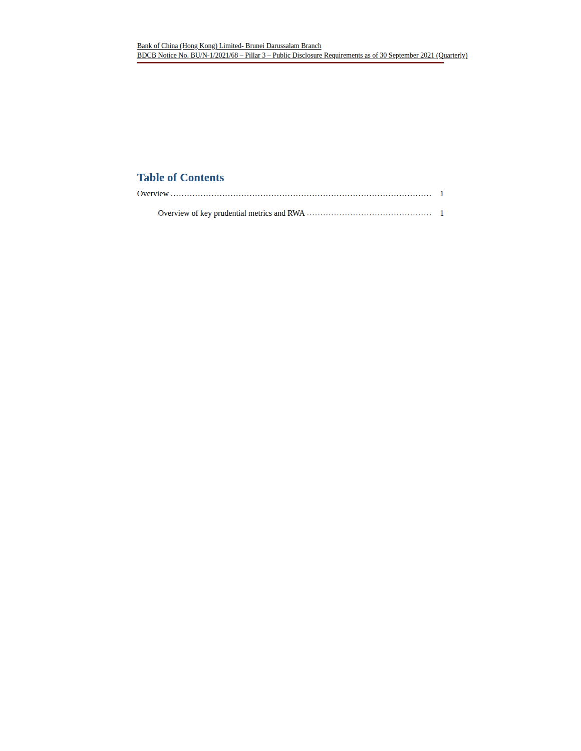Bank of China (Hong Kong) Limited- Brunei Darussalam Branch
BDCB Notice No. BU/N-1/2021/68 – Pillar 3 – Public Disclosure Requirements as of 30 September 2021 (Quarterly)
Table of Contents
Overview ........................................................................................................................... 1
(i) Overview of key prudential metrics and RWA ............................................................ 1